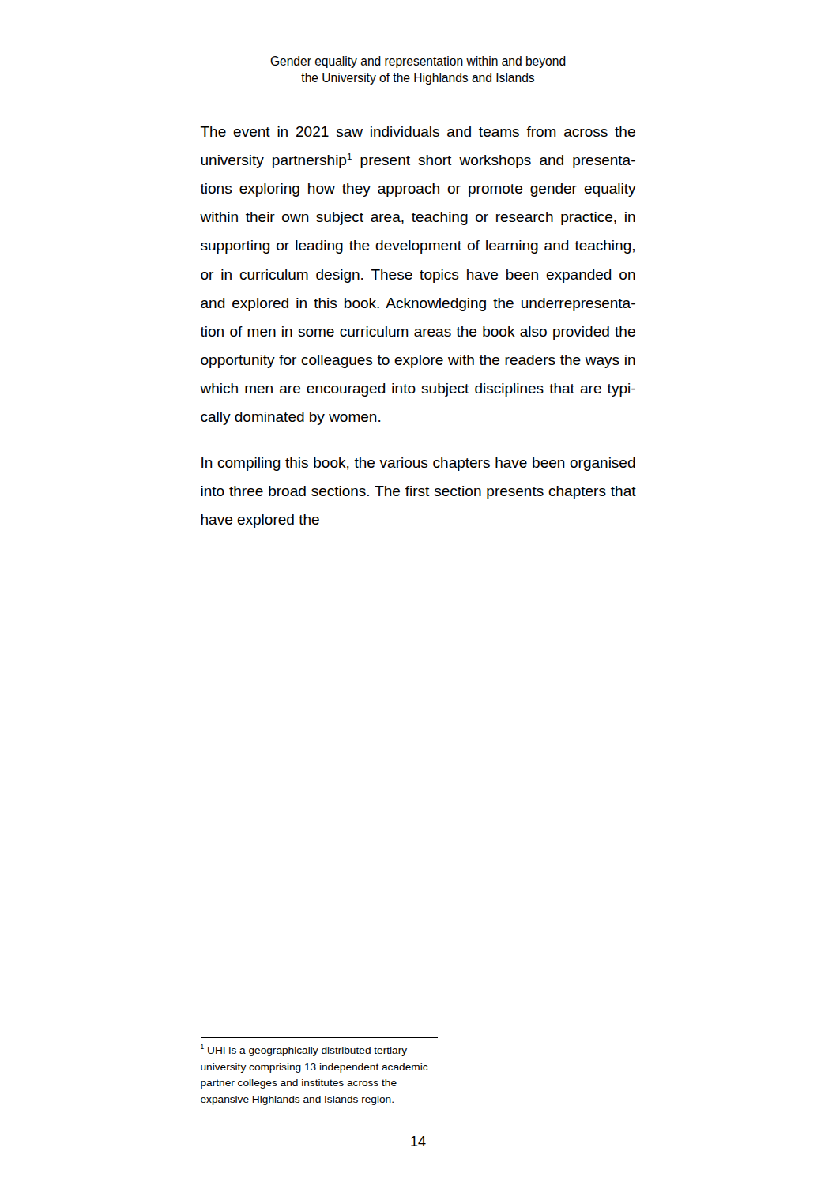Gender equality and representation within and beyond
the University of the Highlands and Islands
The event in 2021 saw individuals and teams from across the university partnership1 present short workshops and presentations exploring how they approach or promote gender equality within their own subject area, teaching or research practice, in supporting or leading the development of learning and teaching, or in curriculum design. These topics have been expanded on and explored in this book. Acknowledging the underrepresentation of men in some curriculum areas the book also provided the opportunity for colleagues to explore with the readers the ways in which men are encouraged into subject disciplines that are typically dominated by women.
In compiling this book, the various chapters have been organised into three broad sections. The first section presents chapters that have explored the
1 UHI is a geographically distributed tertiary university comprising 13 independent academic partner colleges and institutes across the expansive Highlands and Islands region.
14